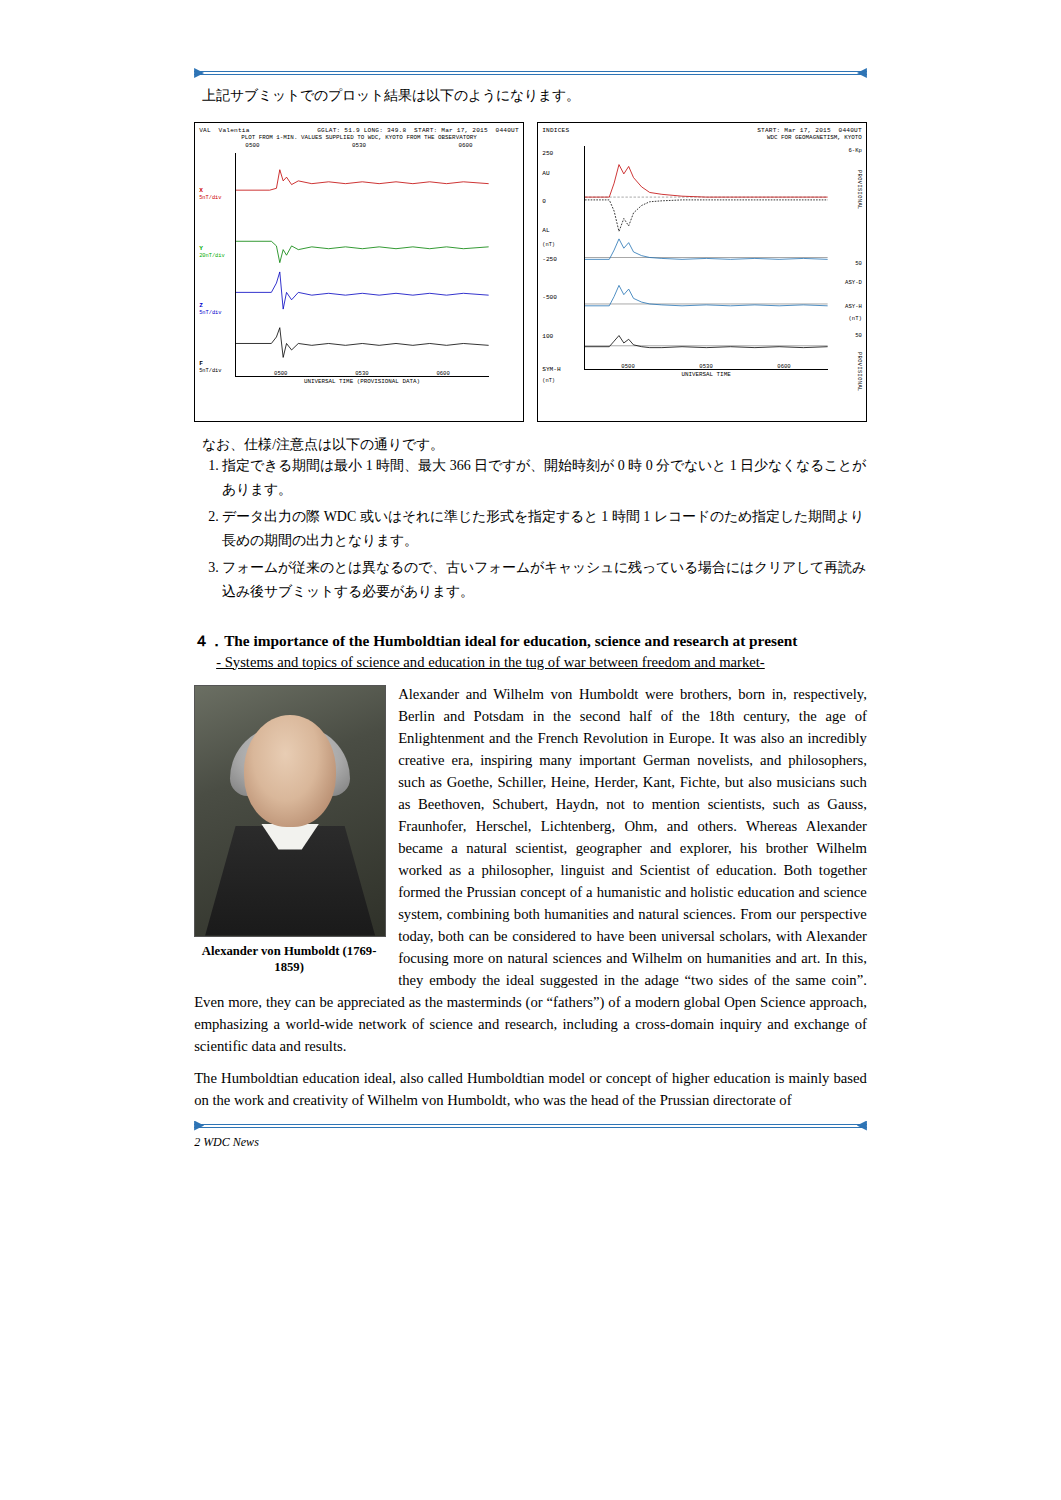上記サブミットでのプロット結果は以下のようになります。
VAL Valentia GGLAT: 51.9 LONG: 349.8 START: Mar 17, 2015 0440UT
PLOT FROM 1-MIN. VALUES SUPPLIED TO WDC, KYOTO FROM THE OBSERVATORY
050005300600
X
5nT/div
Y
20nT/div
Z
5nT/div
F
5nT/div
0500 0530 0600
UNIVERSAL TIME (PROVISIONAL DATA)
INDICES START: Mar 17, 2015 0440UT
WDC FOR GEOMAGNETISM, KYOTO
250
AU
0
AL
(nT)
-250
-500
100
SYM-H
(nT)
6-Kp
PROVISIONAL
50
ASY-D
ASY-H
(nT)
50
PROVISIONAL
0500 0530 0600
UNIVERSAL TIME
なお、仕様/注意点は以下の通りです。
指定できる期間は最小 1 時間、最大 366 日ですが、開始時刻が 0 時 0 分でないと 1 日少なくなることがあります。
データ出力の際 WDC 或いはそれに準じた形式を指定すると 1 時間 1 レコードのため指定した期間より長めの期間の出力となります。
フォームが従来のとは異なるので、古いフォームがキャッシュに残っている場合にはクリアして再読み込み後サブミットする必要があります。
４．The importance of the Humboldtian ideal for education, science and research at present
- Systems and topics of science and education in the tug of war between freedom and market-
Alexander von Humboldt (1769-1859)
Alexander and Wilhelm von Humboldt were brothers, born in, respectively, Berlin and Potsdam in the second half of the 18th century, the age of Enlightenment and the French Revolution in Europe. It was also an incredibly creative era, inspiring many important German novelists, and philosophers, such as Goethe, Schiller, Heine, Herder, Kant, Fichte, but also musicians such as Beethoven, Schubert, Haydn, not to mention scientists, such as Gauss, Fraunhofer, Herschel, Lichtenberg, Ohm, and others. Whereas Alexander became a natural scientist, geographer and explorer, his brother Wilhelm worked as a philosopher, linguist and Scientist of education. Both together formed the Prussian concept of a humanistic and holistic education and science system, combining both humanities and natural sciences. From our perspective today, both can be considered to have been universal scholars, with Alexander focusing more on natural sciences and Wilhelm on humanities and art. In this, they embody the ideal suggested in the adage “two sides of the same coin”. Even more, they can be appreciated as the masterminds (or “fathers”) of a modern global Open Science approach, emphasizing a world-wide network of science and research, including a cross-domain inquiry and exchange of scientific data and results.
The Humboldtian education ideal, also called Humboldtian model or concept of higher education is mainly based on the work and creativity of Wilhelm von Humboldt, who was the head of the Prussian directorate of
2 WDC News